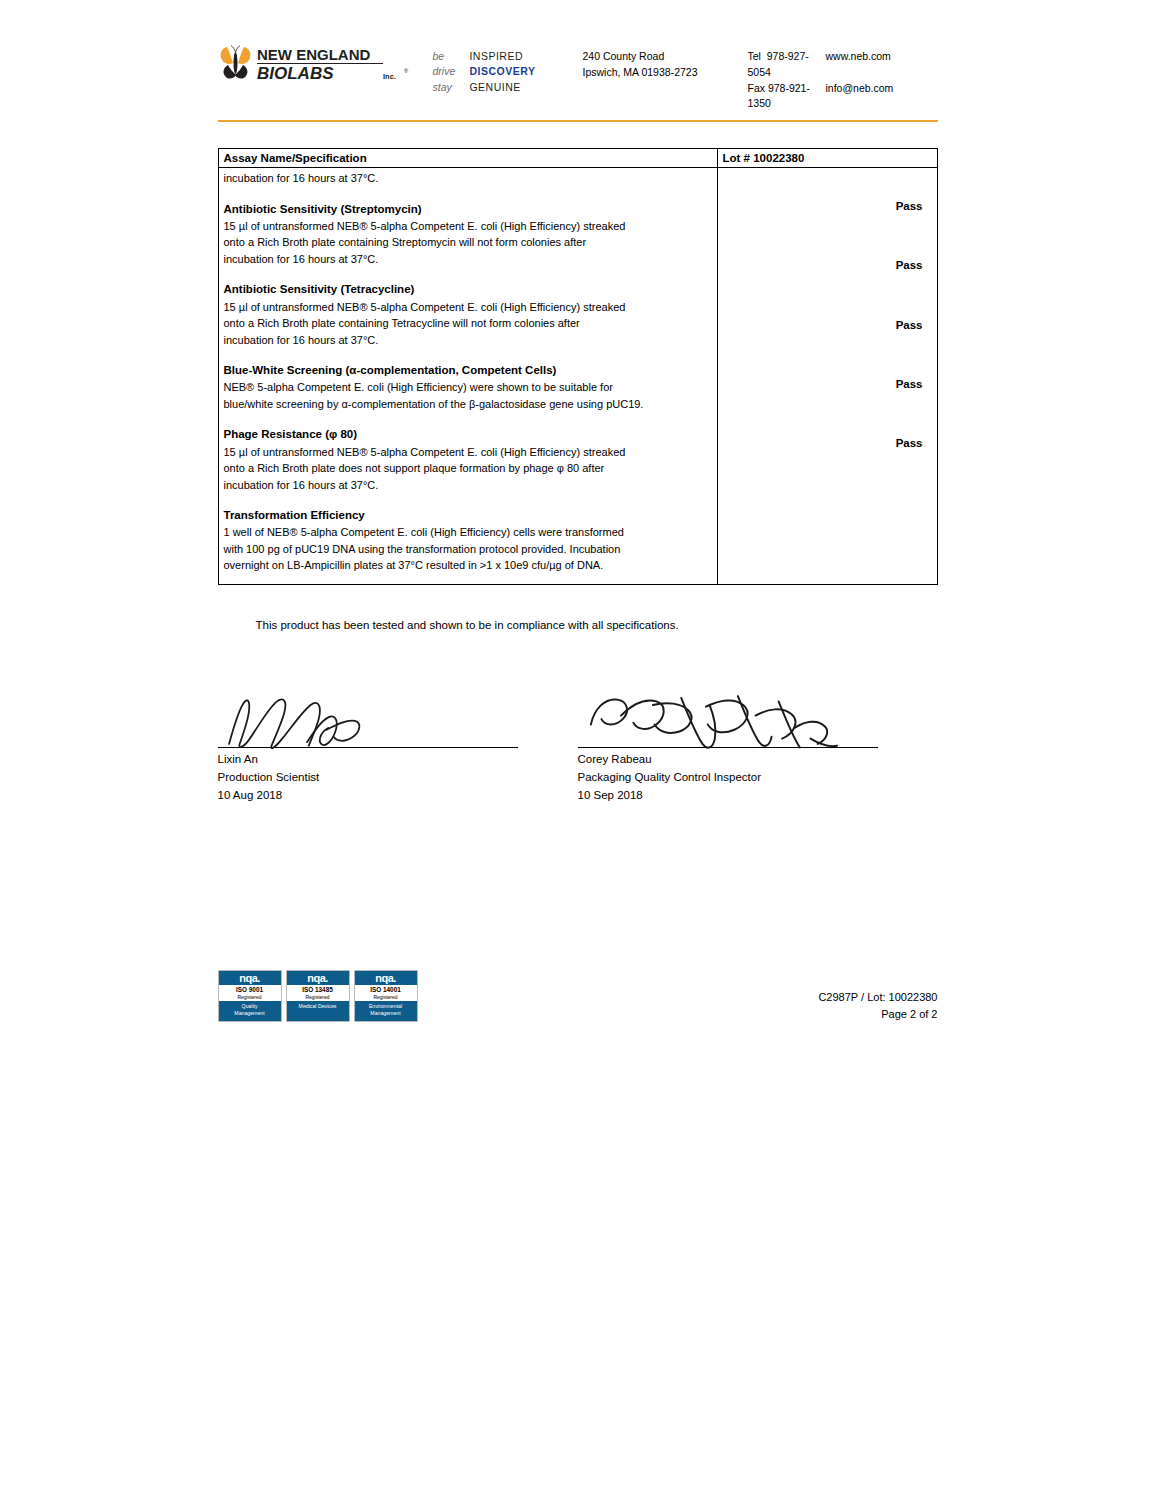NEW ENGLAND BIOLABS Inc. ®
be INSPIRED
drive DISCOVERY
stay GENUINE
240 County Road
Ipswich, MA 01938-2723
Tel 978-927-5054 www.neb.com
Fax 978-921-1350 info@neb.com
| Assay Name/Specification | Lot # 10022380 |
| --- | --- |
| incubation for 16 hours at 37°C. Antibiotic Sensitivity (Streptomycin) 15 µl of untransformed NEB® 5-alpha Competent E. coli (High Efficiency) streaked onto a Rich Broth plate containing Streptomycin will not form colonies after incubation for 16 hours at 37°C. Antibiotic Sensitivity (Tetracycline) 15 µl of untransformed NEB® 5-alpha Competent E. coli (High Efficiency) streaked onto a Rich Broth plate containing Tetracycline will not form colonies after incubation for 16 hours at 37°C. Blue-White Screening (α-complementation, Competent Cells) NEB® 5-alpha Competent E. coli (High Efficiency) were shown to be suitable for blue/white screening by α-complementation of the β-galactosidase gene using pUC19. Phage Resistance (φ 80) 15 µl of untransformed NEB® 5-alpha Competent E. coli (High Efficiency) streaked onto a Rich Broth plate does not support plaque formation by phage φ 80 after incubation for 16 hours at 37°C. Transformation Efficiency 1 well of NEB® 5-alpha Competent E. coli (High Efficiency) cells were transformed with 100 pg of pUC19 DNA using the transformation protocol provided. Incubation overnight on LB-Ampicillin plates at 37°C resulted in >1 x 10e9 cfu/µg of DNA. | Pass Pass Pass Pass Pass |
This product has been tested and shown to be in compliance with all specifications.
Lixin An
Production Scientist
10 Aug 2018
Corey Rabeau
Packaging Quality Control Inspector
10 Sep 2018
nqa.
ISO 9001
Registered
Quality
Management
nqa.
ISO 13485
Registered
Medical Devices
nqa.
ISO 14001
Registered
Environmental
Management
C2987P / Lot: 10022380
Page 2 of 2